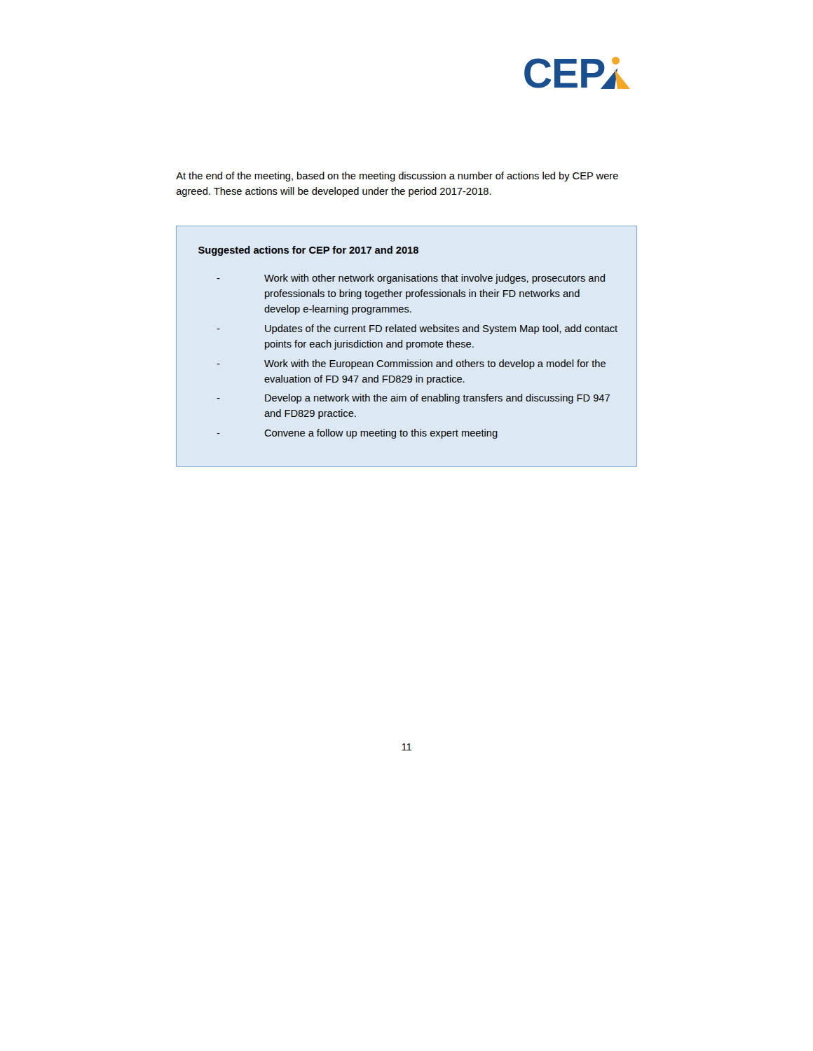CEP
At the end of the meeting, based on the meeting discussion a number of actions led by CEP were agreed. These actions will be developed under the period 2017-2018.
Suggested actions for CEP for 2017 and 2018
Work with other network organisations that involve judges, prosecutors and professionals to bring together professionals in their FD networks and develop e-learning programmes.
Updates of the current FD related websites and System Map tool, add contact points for each jurisdiction and promote these.
Work with the European Commission and others to develop a model for the evaluation of FD 947 and FD829 in practice.
Develop a network with the aim of enabling transfers and discussing FD 947 and FD829 practice.
Convene a follow up meeting to this expert meeting
11